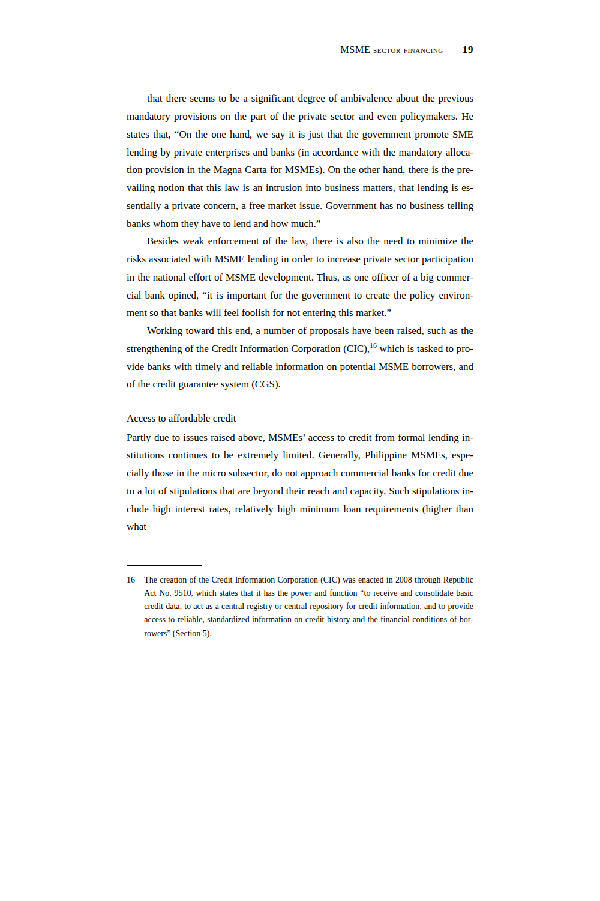MSME sector financing 19
that there seems to be a significant degree of ambivalence about the previous mandatory provisions on the part of the private sector and even policymakers. He states that, “On the one hand, we say it is just that the government promote SME lending by private enterprises and banks (in accordance with the mandatory allocation provision in the Magna Carta for MSMEs). On the other hand, there is the prevailing notion that this law is an intrusion into business matters, that lending is essentially a private concern, a free market issue. Government has no business telling banks whom they have to lend and how much.”
Besides weak enforcement of the law, there is also the need to minimize the risks associated with MSME lending in order to increase private sector participation in the national effort of MSME development. Thus, as one officer of a big commercial bank opined, “it is important for the government to create the policy environment so that banks will feel foolish for not entering this market.”
Working toward this end, a number of proposals have been raised, such as the strengthening of the Credit Information Corporation (CIC),16 which is tasked to provide banks with timely and reliable information on potential MSME borrowers, and of the credit guarantee system (CGS).
Access to affordable credit
Partly due to issues raised above, MSMEs’ access to credit from formal lending institutions continues to be extremely limited. Generally, Philippine MSMEs, especially those in the micro subsector, do not approach commercial banks for credit due to a lot of stipulations that are beyond their reach and capacity. Such stipulations include high interest rates, relatively high minimum loan requirements (higher than what
16 The creation of the Credit Information Corporation (CIC) was enacted in 2008 through Republic Act No. 9510, which states that it has the power and function “to receive and consolidate basic credit data, to act as a central registry or central repository for credit information, and to provide access to reliable, standardized information on credit history and the financial conditions of borrowers” (Section 5).